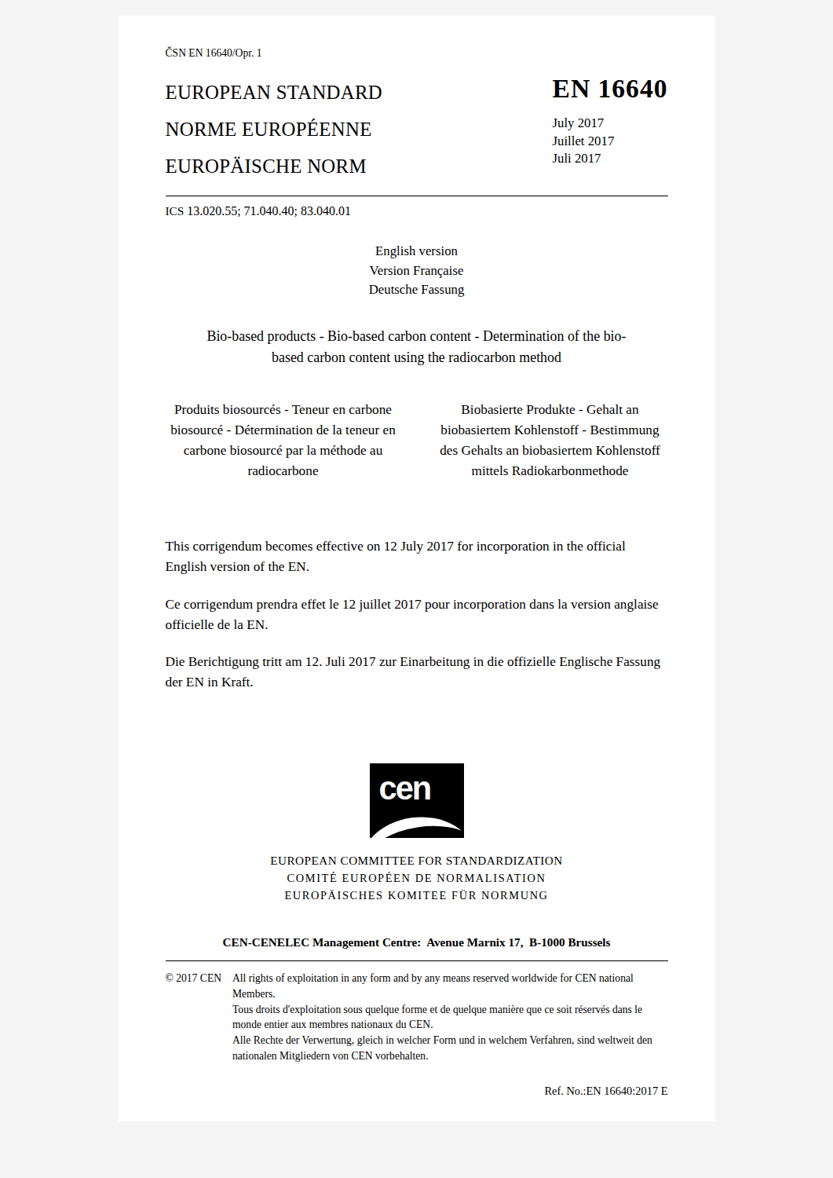ČSN EN 16640/Opr. 1
EUROPEAN STANDARD
NORME EUROPÉENNE
EUROPÄISCHE NORM
EN 16640
July 2017
Juillet 2017
Juli 2017
ICS 13.020.55; 71.040.40; 83.040.01
English version
Version Française
Deutsche Fassung
Bio-based products - Bio-based carbon content - Determination of the bio-based carbon content using the radiocarbon method
Produits biosourcés - Teneur en carbone biosourcé - Détermination de la teneur en carbone biosourcé par la méthode au radiocarbone
Biobasierte Produkte - Gehalt an biobasiertem Kohlenstoff - Bestimmung des Gehalts an biobasiertem Kohlenstoff mittels Radiokarbonmethode
This corrigendum becomes effective on 12 July 2017 for incorporation in the official English version of the EN.
Ce corrigendum prendra effet le 12 juillet 2017 pour incorporation dans la version anglaise officielle de la EN.
Die Berichtigung tritt am 12. Juli 2017 zur Einarbeitung in die offizielle Englische Fassung der EN in Kraft.
cen
EUROPEAN COMMITTEE FOR STANDARDIZATION
COMITÉ EUROPÉEN DE NORMALISATION
EUROPÄISCHES KOMITEE FÜR NORMUNG
CEN-CENELEC Management Centre: Avenue Marnix 17, B-1000 Brussels
© 2017 CEN
All rights of exploitation in any form and by any means reserved worldwide for CEN national Members.
Tous droits d'exploitation sous quelque forme et de quelque manière que ce soit réservés dans le monde entier aux membres nationaux du CEN.
Alle Rechte der Verwertung, gleich in welcher Form und in welchem Verfahren, sind weltweit den nationalen Mitgliedern von CEN vorbehalten.
Ref. No.:EN 16640:2017 E